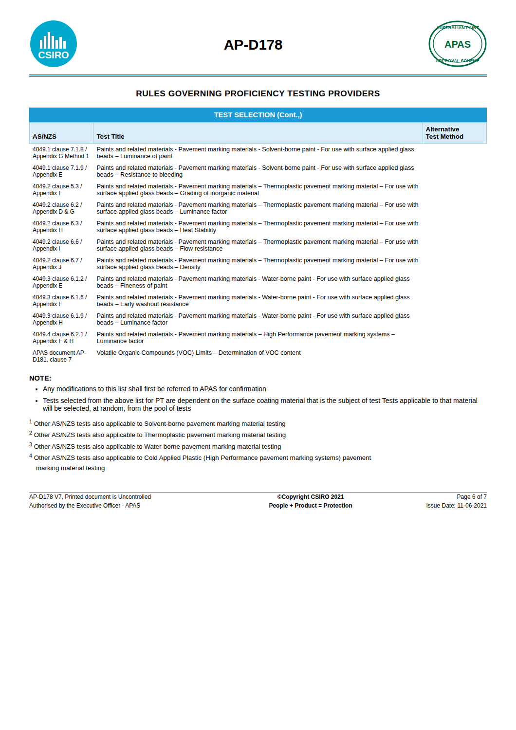AP-D178
RULES GOVERNING PROFICIENCY TESTING PROVIDERS
TEST SELECTION (Cont.,)
| AS/NZS | Test Title | Alternative Test Method |
| --- | --- | --- |
| 4049.1 clause 7.1.8 / Appendix G Method 1 | Paints and related materials - Pavement marking materials - Solvent-borne paint - For use with surface applied glass beads – Luminance of paint | |
| 4049.1 clause 7.1.9 / Appendix E | Paints and related materials - Pavement marking materials - Solvent-borne paint - For use with surface applied glass beads – Resistance to bleeding | |
| 4049.2 clause 5.3 / Appendix F | Paints and related materials - Pavement marking materials – Thermoplastic pavement marking material – For use with surface applied glass beads – Grading of inorganic material | |
| 4049.2 clause 6.2 / Appendix D & G | Paints and related materials - Pavement marking materials – Thermoplastic pavement marking material – For use with surface applied glass beads – Luminance factor | |
| 4049.2 clause 6.3 / Appendix H | Paints and related materials - Pavement marking materials – Thermoplastic pavement marking material – For use with surface applied glass beads – Heat Stability | |
| 4049.2 clause 6.6 / Appendix I | Paints and related materials - Pavement marking materials – Thermoplastic pavement marking material – For use with surface applied glass beads – Flow resistance | |
| 4049.2 clause 6.7 / Appendix J | Paints and related materials - Pavement marking materials – Thermoplastic pavement marking material – For use with surface applied glass beads – Density | |
| 4049.3 clause 6.1.2 / Appendix E | Paints and related materials - Pavement marking materials - Water-borne paint - For use with surface applied glass beads – Fineness of paint | |
| 4049.3 clause 6.1.6 / Appendix F | Paints and related materials - Pavement marking materials - Water-borne paint - For use with surface applied glass beads – Early washout resistance | |
| 4049.3 clause 6.1.9 / Appendix H | Paints and related materials - Pavement marking materials - Water-borne paint - For use with surface applied glass beads – Luminance factor | |
| 4049.4 clause 6.2.1 / Appendix F & H | Paints and related materials - Pavement marking materials – High Performance pavement marking systems – Luminance factor | |
| APAS document AP-D181, clause 7 | Volatile Organic Compounds (VOC) Limits – Determination of VOC content | |
NOTE:
Any modifications to this list shall first be referred to APAS for confirmation
Tests selected from the above list for PT are dependent on the surface coating material that is the subject of test Tests applicable to that material will be selected, at random, from the pool of tests
1 Other AS/NZS tests also applicable to Solvent-borne pavement marking material testing
2 Other AS/NZS tests also applicable to Thermoplastic pavement marking material testing
3 Other AS/NZS tests also applicable to Water-borne pavement marking material testing
4 Other AS/NZS tests also applicable to Cold Applied Plastic (High Performance pavement marking systems) pavement
marking material testing
| AP-D178 V7, Printed document is Uncontrolled | ©Copyright CSIRO 2021 | Page 6 of 7 |
| Authorised by the Executive Officer - APAS | People + Product = Protection | Issue Date: 11-06-2021 |